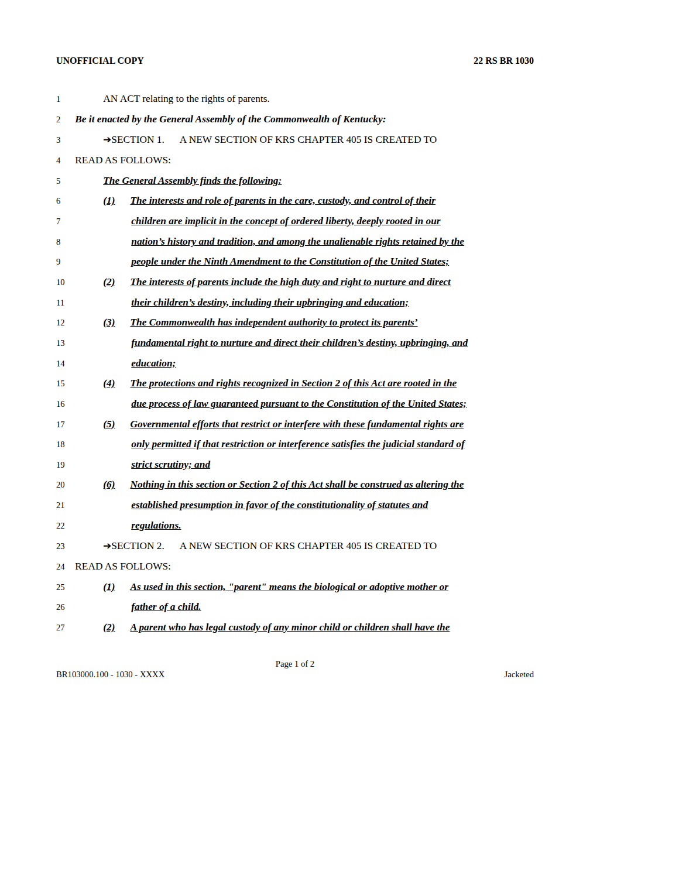UNOFFICIAL COPY 22 RS BR 1030
1 AN ACT relating to the rights of parents.
2 Be it enacted by the General Assembly of the Commonwealth of Kentucky:
3➔SECTION 1. A NEW SECTION OF KRS CHAPTER 405 IS CREATED TO
4 READ AS FOLLOWS:
5 The General Assembly finds the following:
6(1) The interests and role of parents in the care, custody, and control of their
7 children are implicit in the concept of ordered liberty, deeply rooted in our
8 nation’s history and tradition, and among the unalienable rights retained by the
9 people under the Ninth Amendment to the Constitution of the United States;
10(2) The interests of parents include the high duty and right to nurture and direct
11 their children’s destiny, including their upbringing and education;
12(3) The Commonwealth has independent authority to protect its parents’
13 fundamental right to nurture and direct their children’s destiny, upbringing, and
14 education;
15(4) The protections and rights recognized in Section 2 of this Act are rooted in the
16 due process of law guaranteed pursuant to the Constitution of the United States;
17(5) Governmental efforts that restrict or interfere with these fundamental rights are
18 only permitted if that restriction or interference satisfies the judicial standard of
19 strict scrutiny; and
20(6) Nothing in this section or Section 2 of this Act shall be construed as altering the
21 established presumption in favor of the constitutionality of statutes and
22 regulations.
23➔SECTION 2. A NEW SECTION OF KRS CHAPTER 405 IS CREATED TO
24 READ AS FOLLOWS:
25(1) As used in this section, "parent" means the biological or adoptive mother or
26 father of a child.
27(2) A parent who has legal custody of any minor child or children shall have the
Page 1 of 2
BR103000.100 - 1030 - XXXX Jacketed